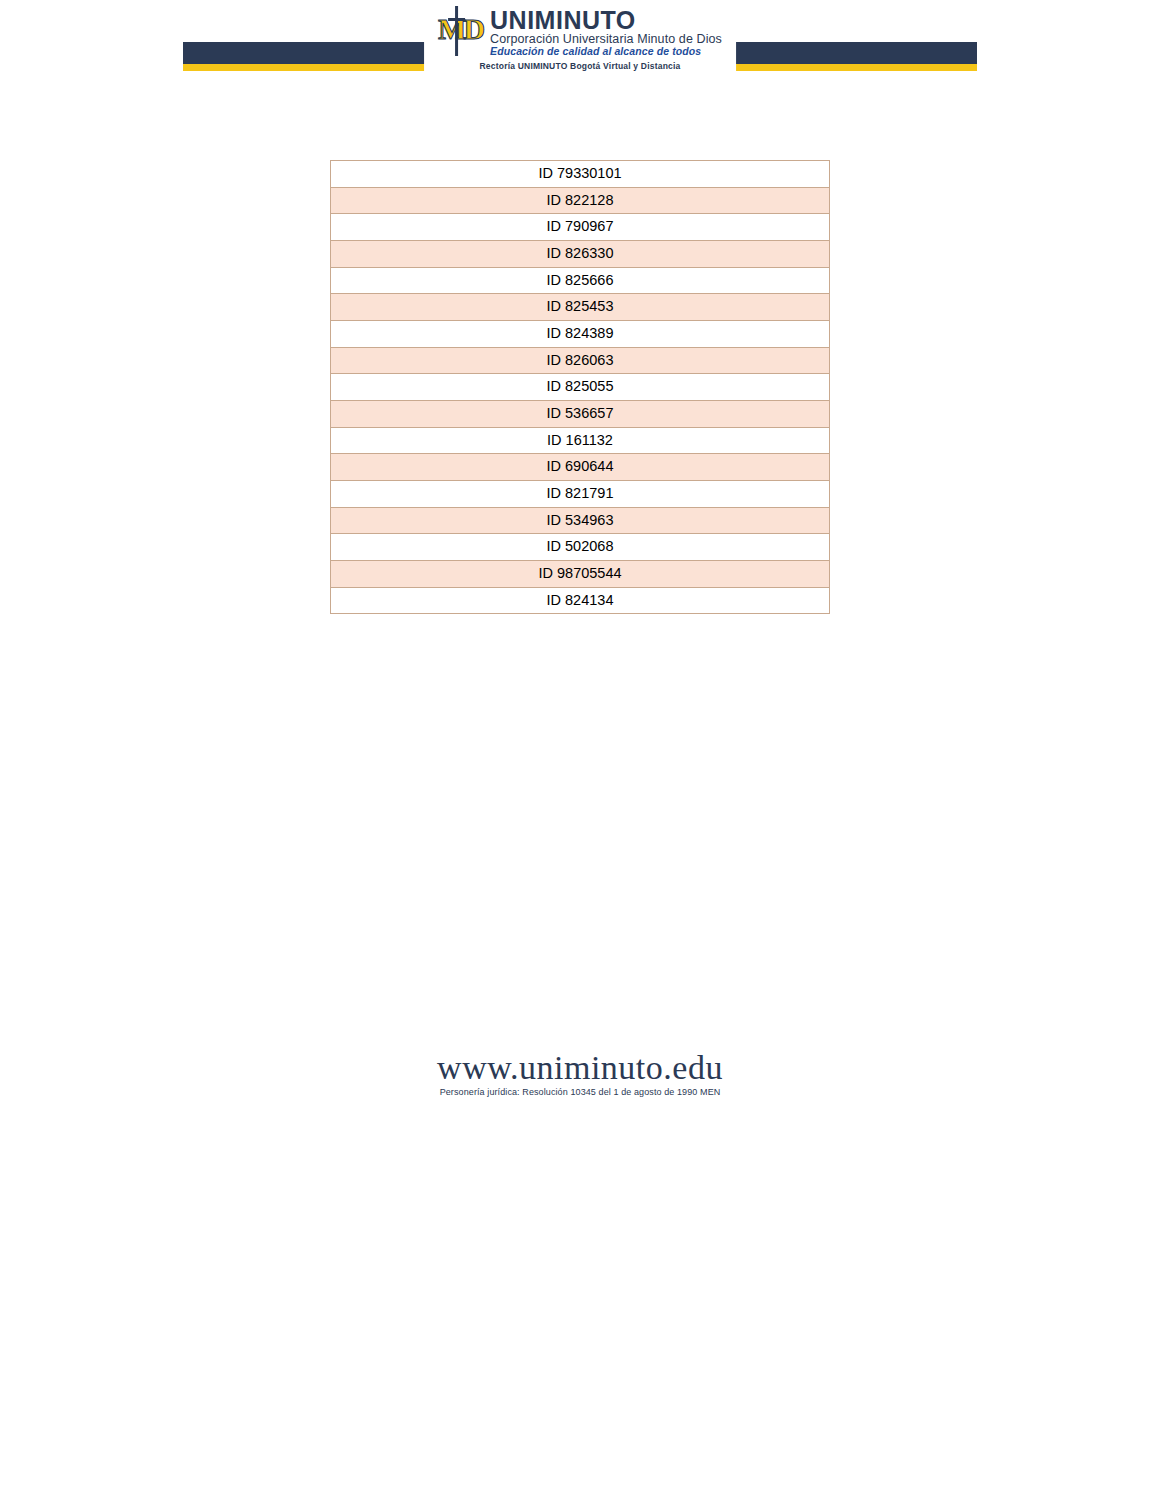MD
UNIMINUTO
Corporación Universitaria Minuto de Dios
Educación de calidad al alcance de todos
Rectoría UNIMINUTO Bogotá Virtual y Distancia
| ID 79330101 |
| ID 822128 |
| ID 790967 |
| ID 826330 |
| ID 825666 |
| ID 825453 |
| ID 824389 |
| ID 826063 |
| ID 825055 |
| ID 536657 |
| ID 161132 |
| ID 690644 |
| ID 821791 |
| ID 534963 |
| ID 502068 |
| ID 98705544 |
| ID 824134 |
www.uniminuto.edu
Personería jurídica: Resolución 10345 del 1 de agosto de 1990 MEN